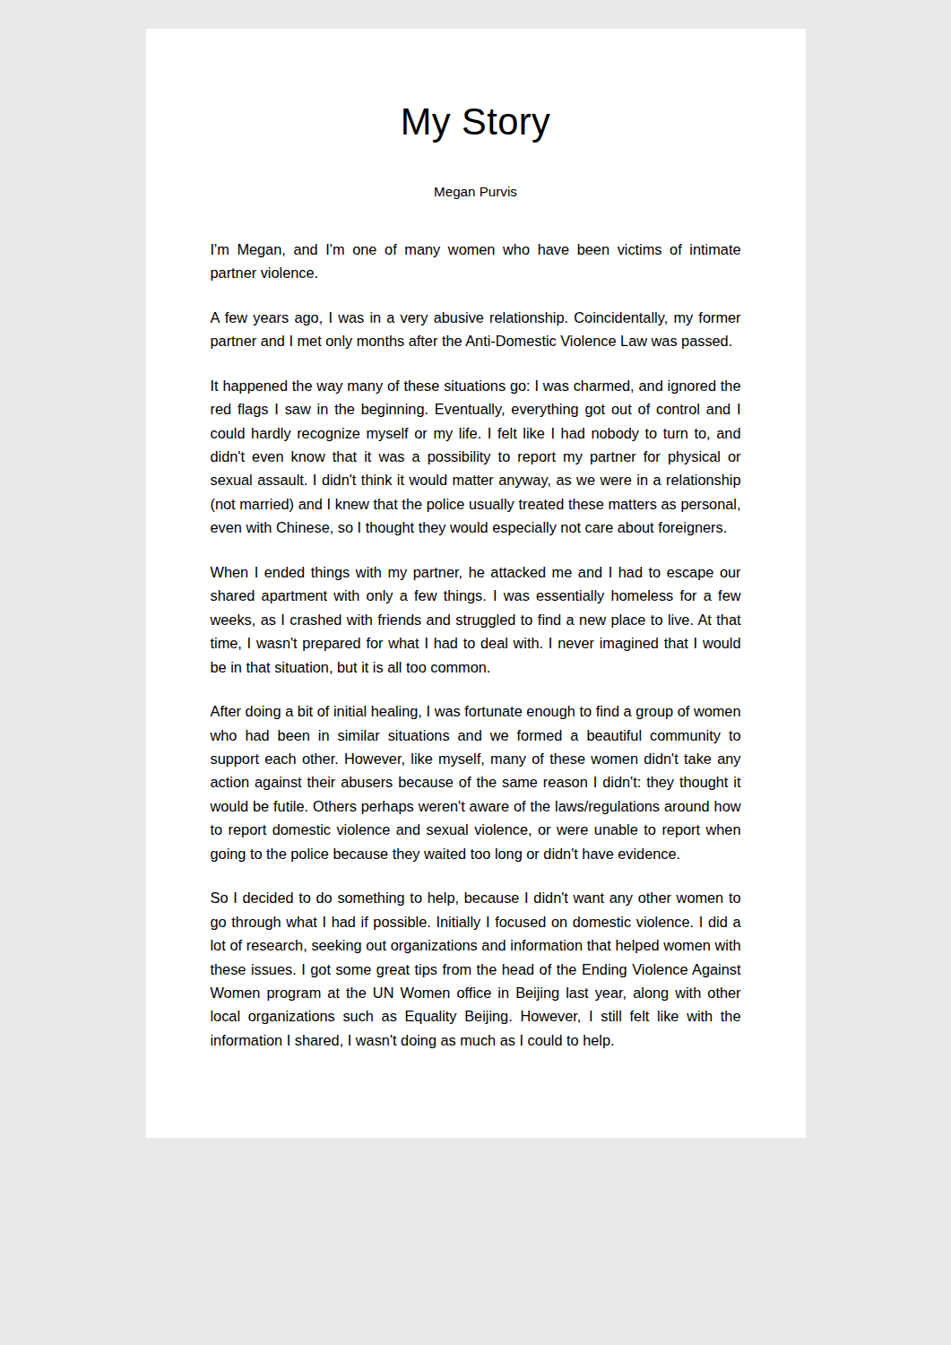My Story
Megan Purvis
I'm Megan, and I'm one of many women who have been victims of intimate partner violence.
A few years ago, I was in a very abusive relationship. Coincidentally, my former partner and I met only months after the Anti-Domestic Violence Law was passed.
It happened the way many of these situations go: I was charmed, and ignored the red flags I saw in the beginning. Eventually, everything got out of control and I could hardly recognize myself or my life. I felt like I had nobody to turn to, and didn't even know that it was a possibility to report my partner for physical or sexual assault. I didn't think it would matter anyway, as we were in a relationship (not married) and I knew that the police usually treated these matters as personal, even with Chinese, so I thought they would especially not care about foreigners.
When I ended things with my partner, he attacked me and I had to escape our shared apartment with only a few things. I was essentially homeless for a few weeks, as I crashed with friends and struggled to find a new place to live. At that time, I wasn't prepared for what I had to deal with. I never imagined that I would be in that situation, but it is all too common.
After doing a bit of initial healing, I was fortunate enough to find a group of women who had been in similar situations and we formed a beautiful community to support each other. However, like myself, many of these women didn't take any action against their abusers because of the same reason I didn't: they thought it would be futile. Others perhaps weren't aware of the laws/regulations around how to report domestic violence and sexual violence, or were unable to report when going to the police because they waited too long or didn't have evidence.
So I decided to do something to help, because I didn't want any other women to go through what I had if possible. Initially I focused on domestic violence. I did a lot of research, seeking out organizations and information that helped women with these issues. I got some great tips from the head of the Ending Violence Against Women program at the UN Women office in Beijing last year, along with other local organizations such as Equality Beijing. However, I still felt like with the information I shared, I wasn't doing as much as I could to help.